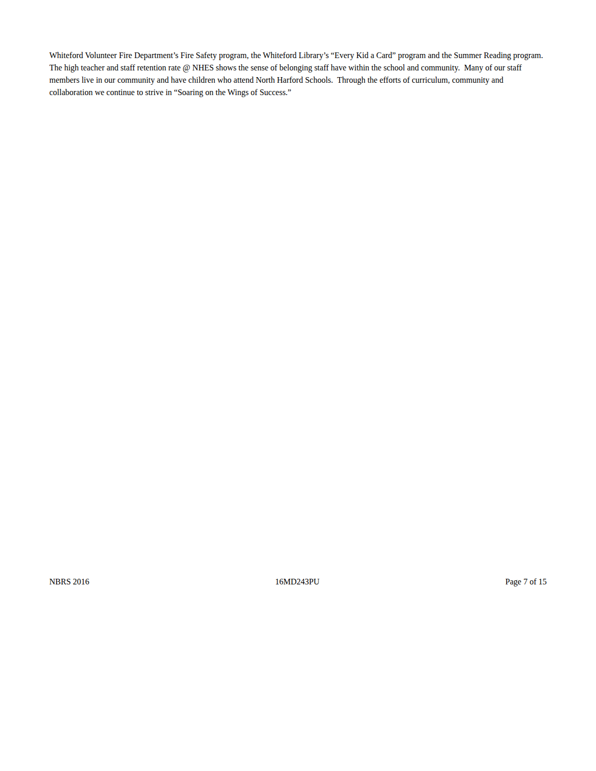Whiteford Volunteer Fire Department’s Fire Safety program, the Whiteford Library’s “Every Kid a Card” program and the Summer Reading program. The high teacher and staff retention rate @ NHES shows the sense of belonging staff have within the school and community. Many of our staff members live in our community and have children who attend North Harford Schools. Through the efforts of curriculum, community and collaboration we continue to strive in “Soaring on the Wings of Success.”
NBRS 2016 16MD243PU Page 7 of 15